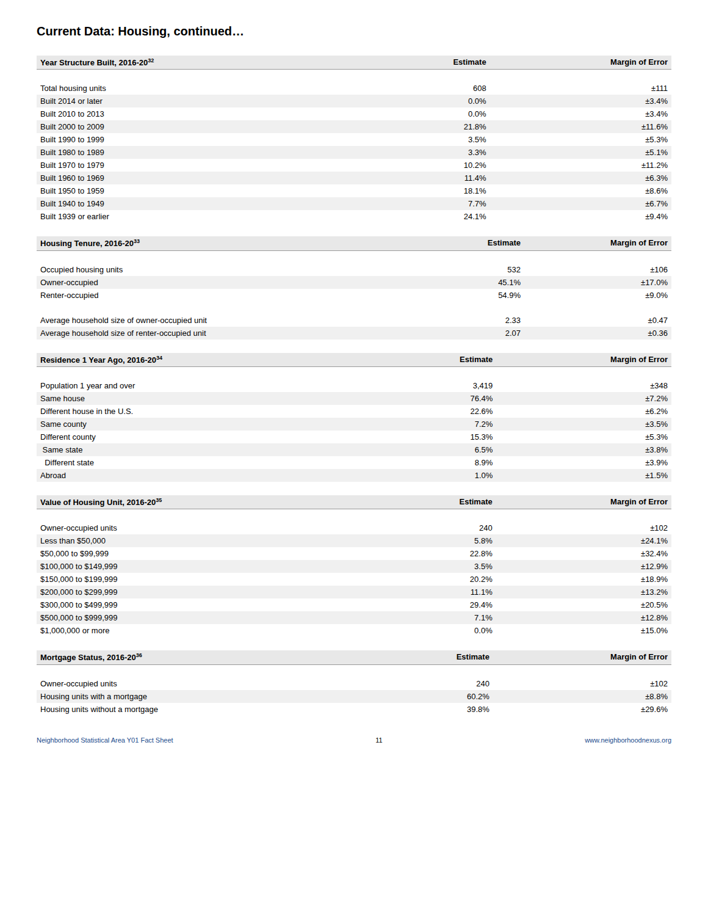Current Data: Housing, continued…
| Year Structure Built, 2016-20 32 | Estimate | Margin of Error |
| --- | --- | --- |
| Total housing units | 608 | ±111 |
| Built 2014 or later | 0.0% | ±3.4% |
| Built 2010 to 2013 | 0.0% | ±3.4% |
| Built 2000 to 2009 | 21.8% | ±11.6% |
| Built 1990 to 1999 | 3.5% | ±5.3% |
| Built 1980 to 1989 | 3.3% | ±5.1% |
| Built 1970 to 1979 | 10.2% | ±11.2% |
| Built 1960 to 1969 | 11.4% | ±6.3% |
| Built 1950 to 1959 | 18.1% | ±8.6% |
| Built 1940 to 1949 | 7.7% | ±6.7% |
| Built 1939 or earlier | 24.1% | ±9.4% |
| Housing Tenure, 2016-20 33 | Estimate | Margin of Error |
| --- | --- | --- |
| Occupied housing units | 532 | ±106 |
| Owner-occupied | 45.1% | ±17.0% |
| Renter-occupied | 54.9% | ±9.0% |
| Average household size of owner-occupied unit | 2.33 | ±0.47 |
| Average household size of renter-occupied unit | 2.07 | ±0.36 |
| Residence 1 Year Ago, 2016-20 34 | Estimate | Margin of Error |
| --- | --- | --- |
| Population 1 year and over | 3,419 | ±348 |
| Same house | 76.4% | ±7.2% |
| Different house in the U.S. | 22.6% | ±6.2% |
| Same county | 7.2% | ±3.5% |
| Different county | 15.3% | ±5.3% |
| Same state | 6.5% | ±3.8% |
| Different state | 8.9% | ±3.9% |
| Abroad | 1.0% | ±1.5% |
| Value of Housing Unit, 2016-20 35 | Estimate | Margin of Error |
| --- | --- | --- |
| Owner-occupied units | 240 | ±102 |
| Less than $50,000 | 5.8% | ±24.1% |
| $50,000 to $99,999 | 22.8% | ±32.4% |
| $100,000 to $149,999 | 3.5% | ±12.9% |
| $150,000 to $199,999 | 20.2% | ±18.9% |
| $200,000 to $299,999 | 11.1% | ±13.2% |
| $300,000 to $499,999 | 29.4% | ±20.5% |
| $500,000 to $999,999 | 7.1% | ±12.8% |
| $1,000,000 or more | 0.0% | ±15.0% |
| Mortgage Status, 2016-20 36 | Estimate | Margin of Error |
| --- | --- | --- |
| Owner-occupied units | 240 | ±102 |
| Housing units with a mortgage | 60.2% | ±8.8% |
| Housing units without a mortgage | 39.8% | ±29.6% |
Neighborhood Statistical Area Y01 Fact Sheet 11 www.neighborhoodnexus.org